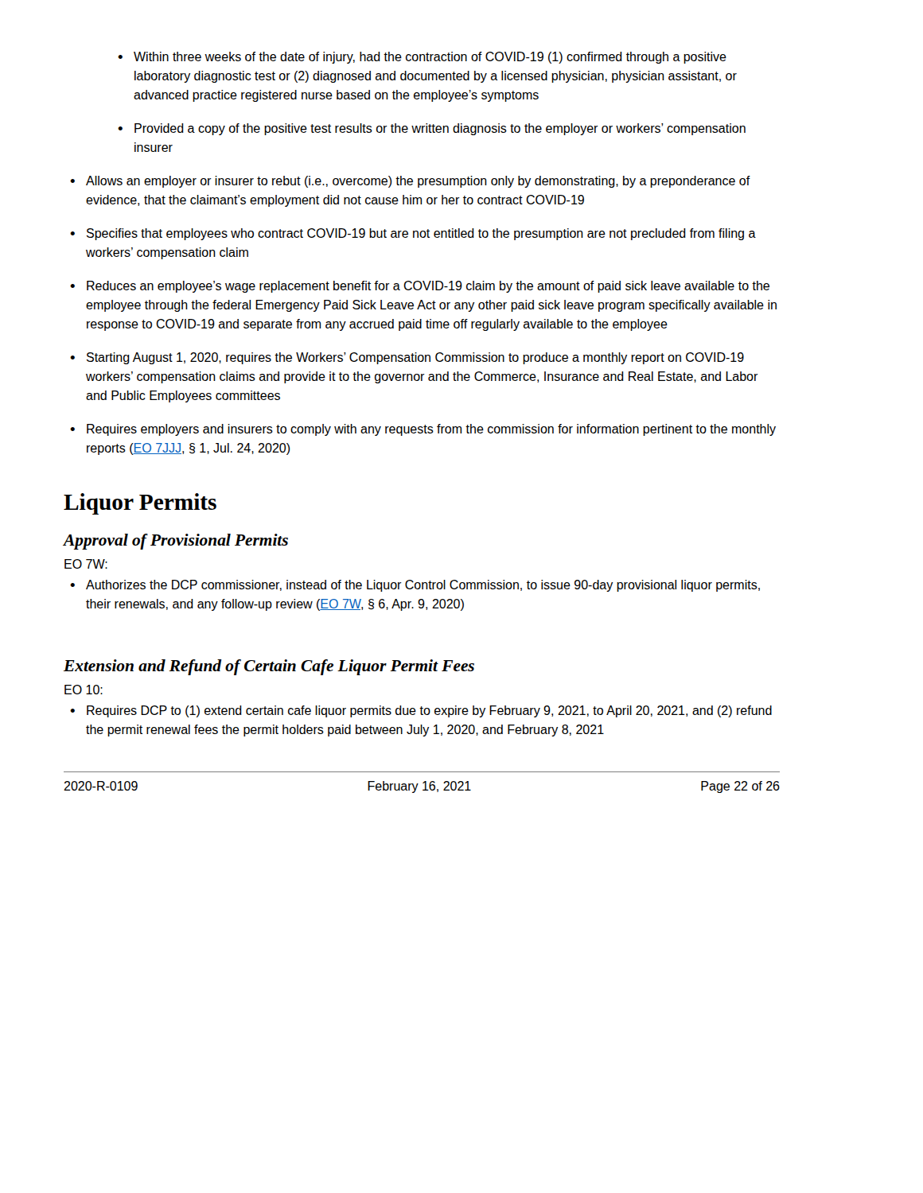Within three weeks of the date of injury, had the contraction of COVID-19 (1) confirmed through a positive laboratory diagnostic test or (2) diagnosed and documented by a licensed physician, physician assistant, or advanced practice registered nurse based on the employee’s symptoms
Provided a copy of the positive test results or the written diagnosis to the employer or workers’ compensation insurer
Allows an employer or insurer to rebut (i.e., overcome) the presumption only by demonstrating, by a preponderance of evidence, that the claimant’s employment did not cause him or her to contract COVID-19
Specifies that employees who contract COVID-19 but are not entitled to the presumption are not precluded from filing a workers’ compensation claim
Reduces an employee’s wage replacement benefit for a COVID-19 claim by the amount of paid sick leave available to the employee through the federal Emergency Paid Sick Leave Act or any other paid sick leave program specifically available in response to COVID-19 and separate from any accrued paid time off regularly available to the employee
Starting August 1, 2020, requires the Workers’ Compensation Commission to produce a monthly report on COVID-19 workers’ compensation claims and provide it to the governor and the Commerce, Insurance and Real Estate, and Labor and Public Employees committees
Requires employers and insurers to comply with any requests from the commission for information pertinent to the monthly reports (EO 7JJJ, § 1, Jul. 24, 2020)
Liquor Permits
Approval of Provisional Permits
EO 7W:
Authorizes the DCP commissioner, instead of the Liquor Control Commission, to issue 90-day provisional liquor permits, their renewals, and any follow-up review (EO 7W, § 6, Apr. 9, 2020)
Extension and Refund of Certain Cafe Liquor Permit Fees
EO 10:
Requires DCP to (1) extend certain cafe liquor permits due to expire by February 9, 2021, to April 20, 2021, and (2) refund the permit renewal fees the permit holders paid between July 1, 2020, and February 8, 2021
2020-R-0109 February 16, 2021 Page 22 of 26